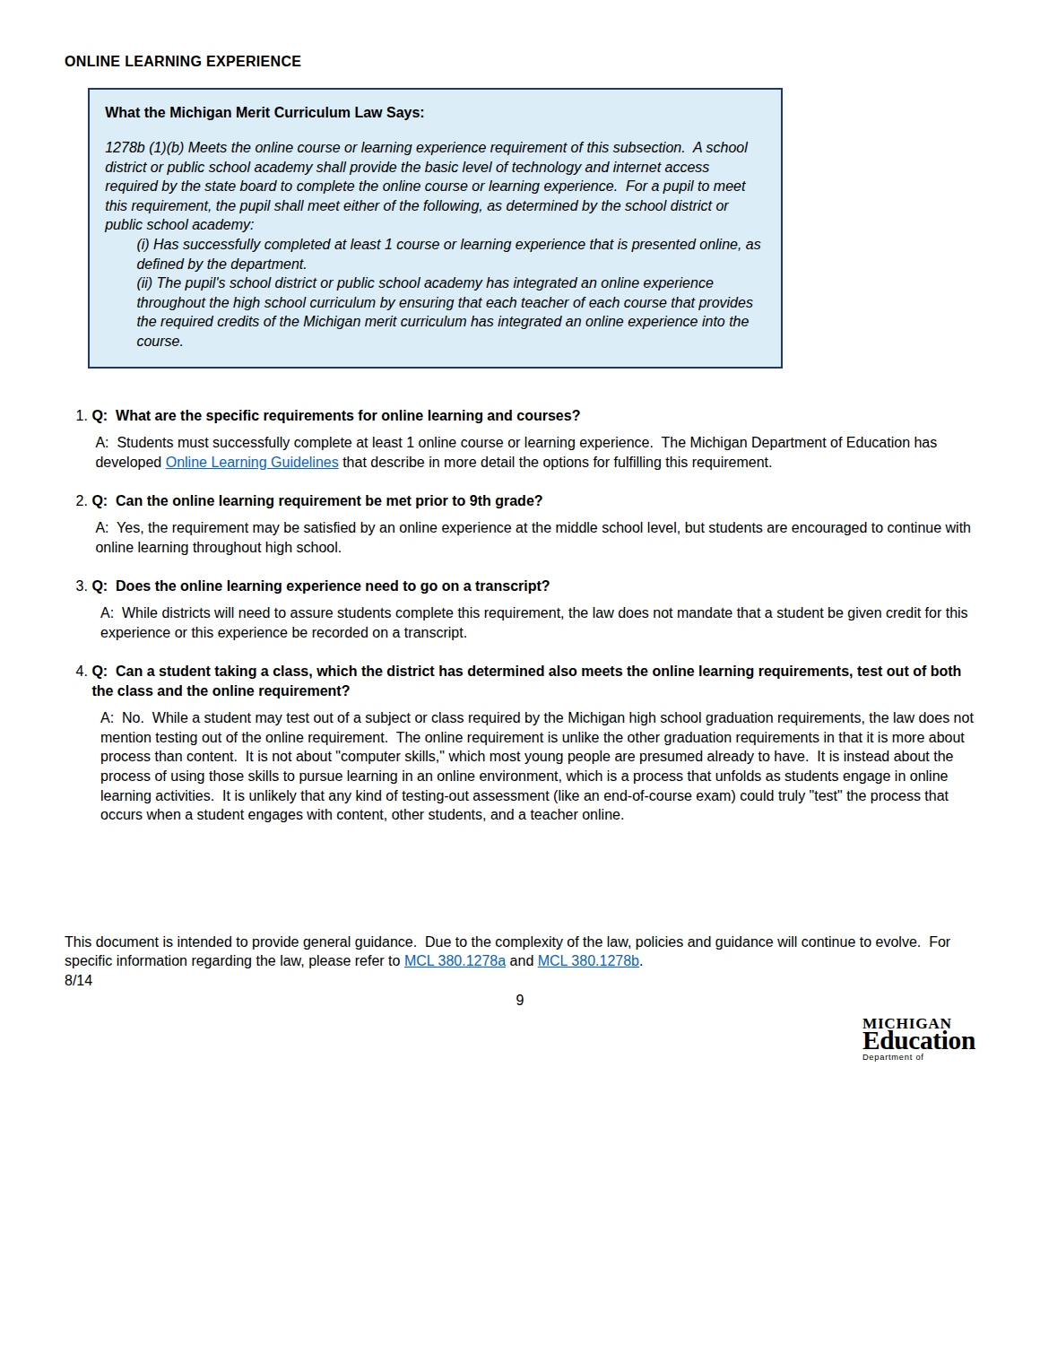ONLINE LEARNING EXPERIENCE
What the Michigan Merit Curriculum Law Says:
1278b (1)(b) Meets the online course or learning experience requirement of this subsection. A school district or public school academy shall provide the basic level of technology and internet access required by the state board to complete the online course or learning experience. For a pupil to meet this requirement, the pupil shall meet either of the following, as determined by the school district or public school academy:
(i) Has successfully completed at least 1 course or learning experience that is presented online, as defined by the department.
(ii) The pupil's school district or public school academy has integrated an online experience throughout the high school curriculum by ensuring that each teacher of each course that provides the required credits of the Michigan merit curriculum has integrated an online experience into the course.
Q: What are the specific requirements for online learning and courses?
A: Students must successfully complete at least 1 online course or learning experience. The Michigan Department of Education has developed Online Learning Guidelines that describe in more detail the options for fulfilling this requirement.
Q: Can the online learning requirement be met prior to 9th grade?
A: Yes, the requirement may be satisfied by an online experience at the middle school level, but students are encouraged to continue with online learning throughout high school.
Q: Does the online learning experience need to go on a transcript?
A: While districts will need to assure students complete this requirement, the law does not mandate that a student be given credit for this experience or this experience be recorded on a transcript.
Q: Can a student taking a class, which the district has determined also meets the online learning requirements, test out of both the class and the online requirement?
A: No. While a student may test out of a subject or class required by the Michigan high school graduation requirements, the law does not mention testing out of the online requirement. The online requirement is unlike the other graduation requirements in that it is more about process than content. It is not about "computer skills," which most young people are presumed already to have. It is instead about the process of using those skills to pursue learning in an online environment, which is a process that unfolds as students engage in online learning activities. It is unlikely that any kind of testing-out assessment (like an end-of-course exam) could truly "test" the process that occurs when a student engages with content, other students, and a teacher online.
This document is intended to provide general guidance. Due to the complexity of the law, policies and guidance will continue to evolve. For specific information regarding the law, please refer to MCL 380.1278a and MCL 380.1278b.
8/14
9
MICHIGAN Education Department of